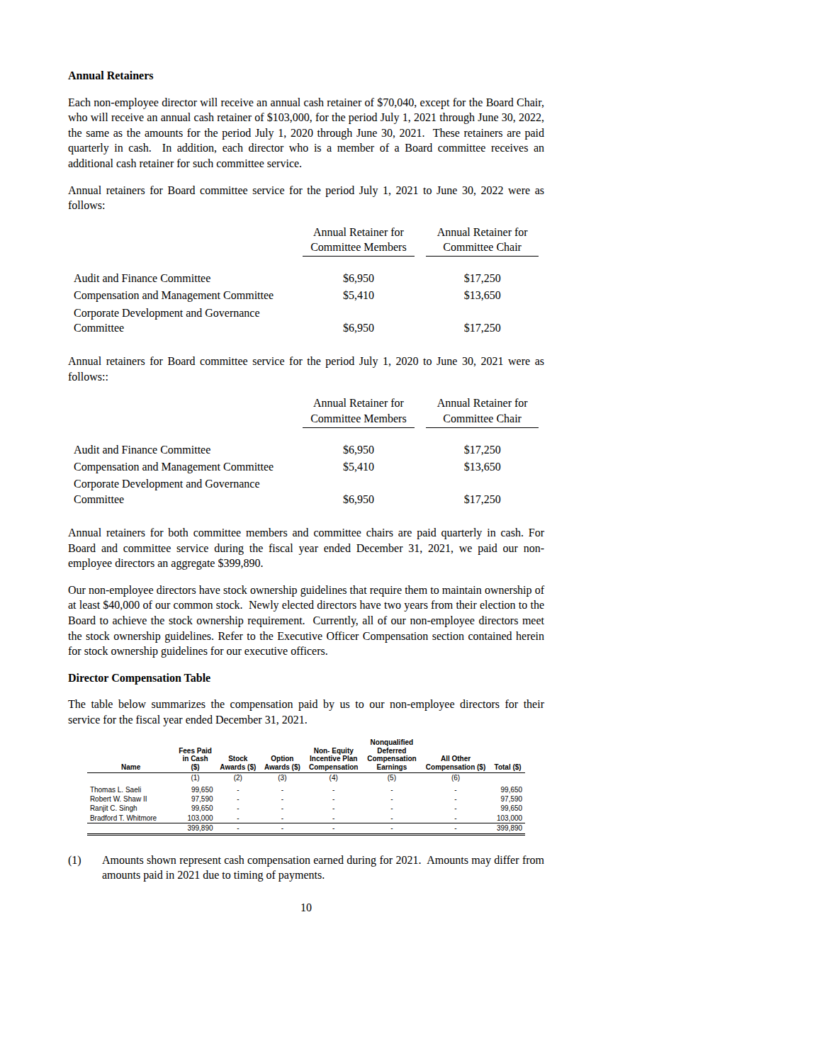Annual Retainers
Each non-employee director will receive an annual cash retainer of $70,040, except for the Board Chair, who will receive an annual cash retainer of $103,000, for the period July 1, 2021 through June 30, 2022, the same as the amounts for the period July 1, 2020 through June 30, 2021. These retainers are paid quarterly in cash. In addition, each director who is a member of a Board committee receives an additional cash retainer for such committee service.
Annual retainers for Board committee service for the period July 1, 2021 to June 30, 2022 were as follows:
| | Annual Retainer for Committee Members | Annual Retainer for Committee Chair |
| --- | --- | --- |
| Audit and Finance Committee | $6,950 | $17,250 |
| Compensation and Management Committee | $5,410 | $13,650 |
| Corporate Development and Governance Committee | $6,950 | $17,250 |
Annual retainers for Board committee service for the period July 1, 2020 to June 30, 2021 were as follows::
| | Annual Retainer for Committee Members | Annual Retainer for Committee Chair |
| --- | --- | --- |
| Audit and Finance Committee | $6,950 | $17,250 |
| Compensation and Management Committee | $5,410 | $13,650 |
| Corporate Development and Governance Committee | $6,950 | $17,250 |
Annual retainers for both committee members and committee chairs are paid quarterly in cash. For Board and committee service during the fiscal year ended December 31, 2021, we paid our non-employee directors an aggregate $399,890.
Our non-employee directors have stock ownership guidelines that require them to maintain ownership of at least $40,000 of our common stock. Newly elected directors have two years from their election to the Board to achieve the stock ownership requirement. Currently, all of our non-employee directors meet the stock ownership guidelines. Refer to the Executive Officer Compensation section contained herein for stock ownership guidelines for our executive officers.
Director Compensation Table
The table below summarizes the compensation paid by us to our non-employee directors for their service for the fiscal year ended December 31, 2021.
| Name | Fees Paid in Cash ($) | Stock Awards ($) | Option Awards ($) | Non- Equity Incentive Plan Compensation | Nonqualified Deferred Compensation Earnings | All Other Compensation ($) | Total ($) |
| --- | --- | --- | --- | --- | --- | --- | --- |
| | (1) | (2) | (3) | (4) | (5) | (6) | |
| Thomas L. Saeli | 99,650 | - | - | - | - | - | 99,650 |
| Robert W. Shaw II | 97,590 | - | - | - | - | - | 97,590 |
| Ranjit C. Singh | 99,650 | - | - | - | - | - | 99,650 |
| Bradford T. Whitmore | 103,000 | - | - | - | - | - | 103,000 |
| | 399,890 | - | - | - | - | - | 399,890 |
(1) Amounts shown represent cash compensation earned during for 2021. Amounts may differ from amounts paid in 2021 due to timing of payments.
10